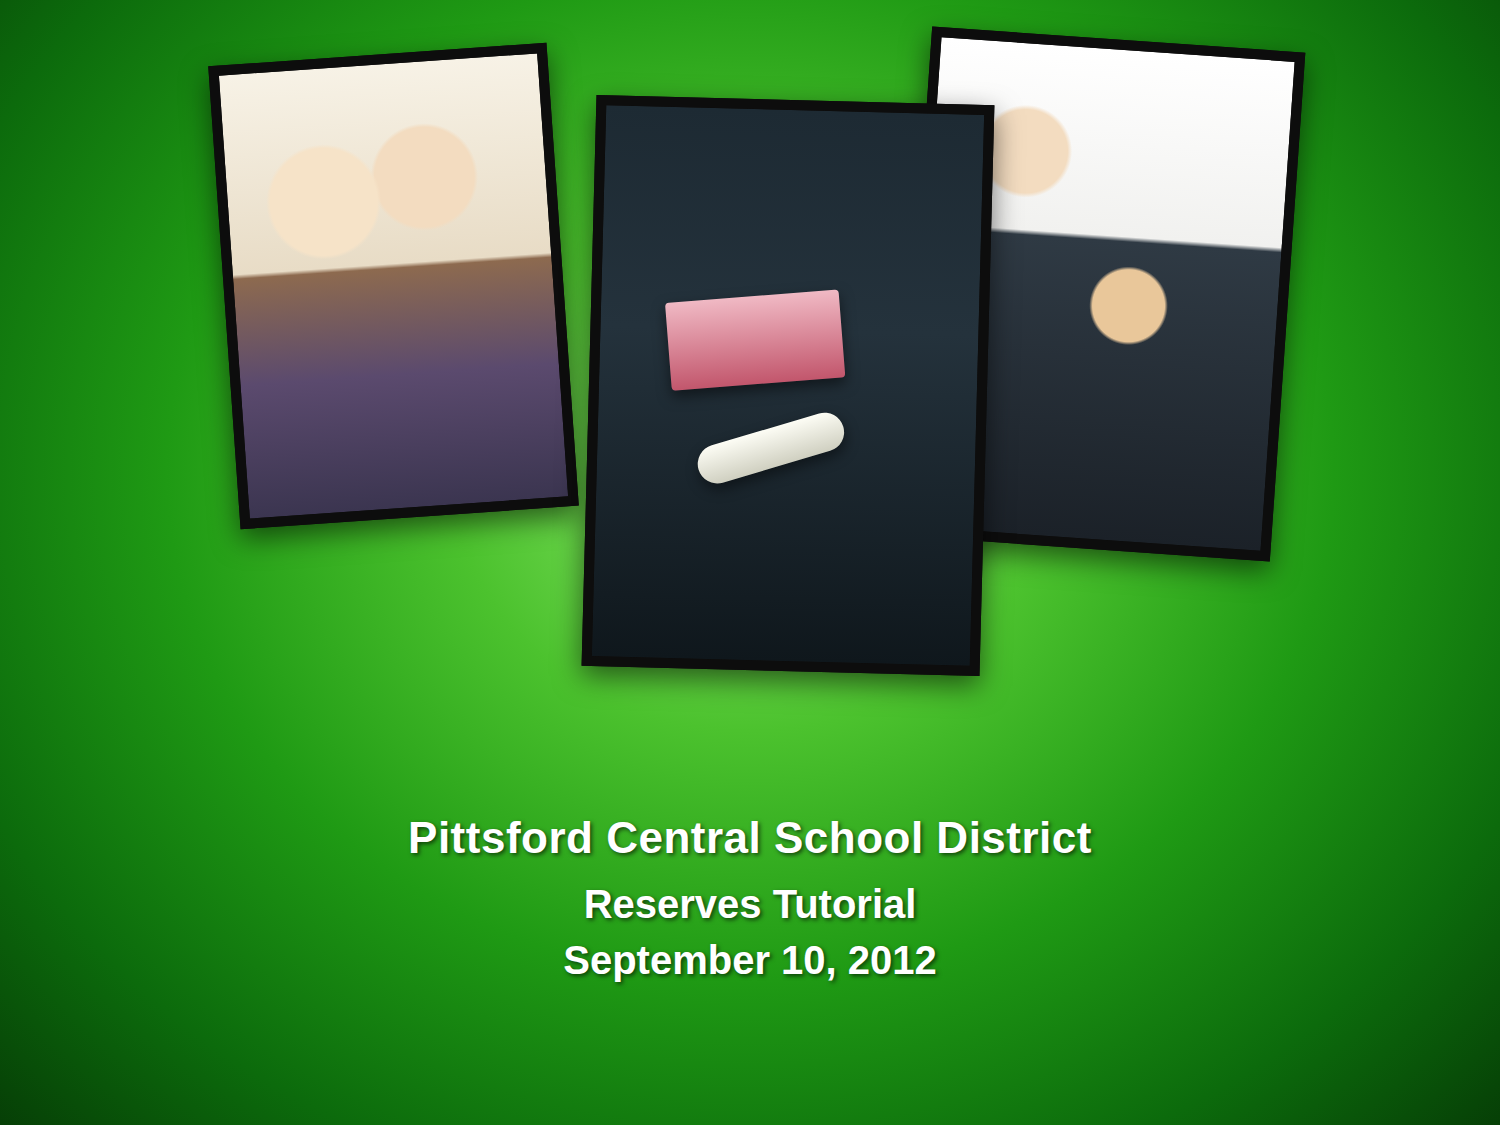Pittsford Central School District
Reserves Tutorial
September 10, 2012